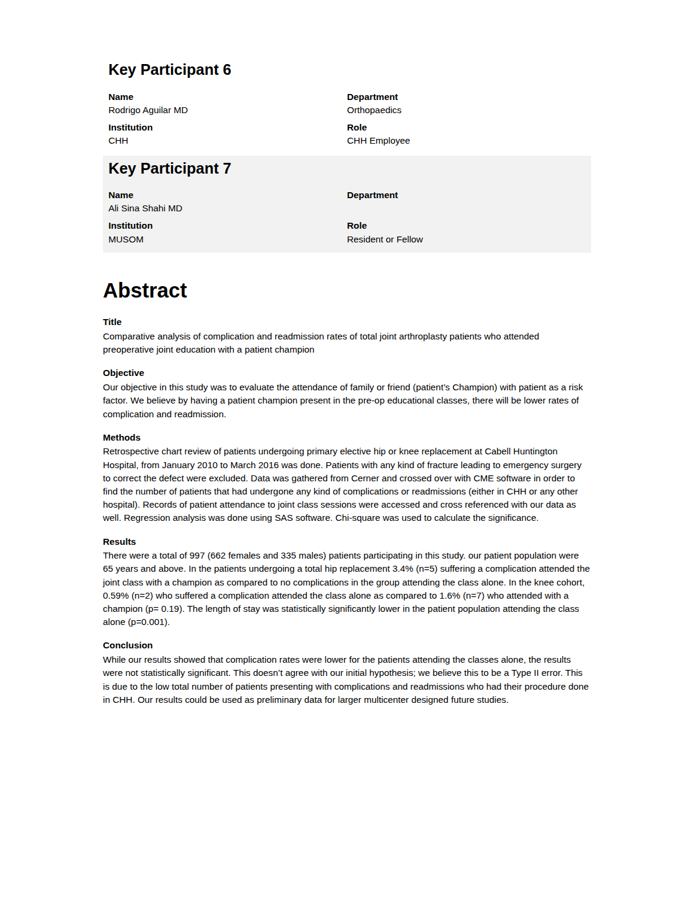Key Participant 6
Name
Rodrigo Aguilar MD
Department
Orthopaedics
Institution
CHH
Role
CHH Employee
Key Participant 7
Name
Ali Sina Shahi MD
Department
Institution
MUSOM
Role
Resident or Fellow
Abstract
Title
Comparative analysis of complication and readmission rates of total joint arthroplasty patients who attended preoperative joint education with a patient champion
Objective
Our objective in this study was to evaluate the attendance of family or friend (patient’s Champion) with patient as a risk factor. We believe by having a patient champion present in the pre-op educational classes, there will be lower rates of complication and readmission.
Methods
Retrospective chart review of patients undergoing primary elective hip or knee replacement at Cabell Huntington Hospital, from January 2010 to March 2016 was done. Patients with any kind of fracture leading to emergency surgery to correct the defect were excluded. Data was gathered from Cerner and crossed over with CME software in order to find the number of patients that had undergone any kind of complications or readmissions (either in CHH or any other hospital). Records of patient attendance to joint class sessions were accessed and cross referenced with our data as well. Regression analysis was done using SAS software. Chi-square was used to calculate the significance.
Results
There were a total of 997 (662 females and 335 males) patients participating in this study. our patient population were 65 years and above. In the patients undergoing a total hip replacement 3.4% (n=5) suffering a complication attended the joint class with a champion as compared to no complications in the group attending the class alone. In the knee cohort, 0.59% (n=2) who suffered a complication attended the class alone as compared to 1.6% (n=7) who attended with a champion (p= 0.19). The length of stay was statistically significantly lower in the patient population attending the class alone (p=0.001).
Conclusion
While our results showed that complication rates were lower for the patients attending the classes alone, the results were not statistically significant. This doesn’t agree with our initial hypothesis; we believe this to be a Type II error. This is due to the low total number of patients presenting with complications and readmissions who had their procedure done in CHH. Our results could be used as preliminary data for larger multicenter designed future studies.